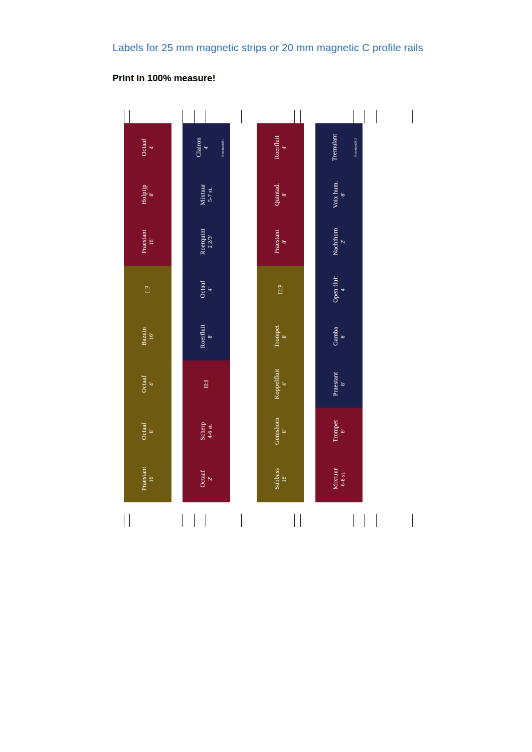Labels for 25 mm magnetic strips or 20 mm magnetic C profile rails
Print in 100% measure!
Octaaf4'
Holpijp8'
Praestant16'
I:P
Bazuin16'
Octaaf4'
Octaaf8'
Praestant16'
Clairon4' Rotterdam28: 1
Mixtuur5-7 st.
Roerquint2 2/3'
Octaaf4'
Roerfluit8'
II:I
Scherp4-6 st.
Octaaf2'
Roerfluit4'
Quintad.8'
Praestant8'
II:P
Trompet8'
Koppelfluit4'
Gemshorn8'
Subbass16'
Tremulant Rotterdam28: 2
Voix hum.8'
Nachthorn2'
Open fluit4'
Gamba8'
Praestant8'
Trompet8'
Mixtuur6-8 st.